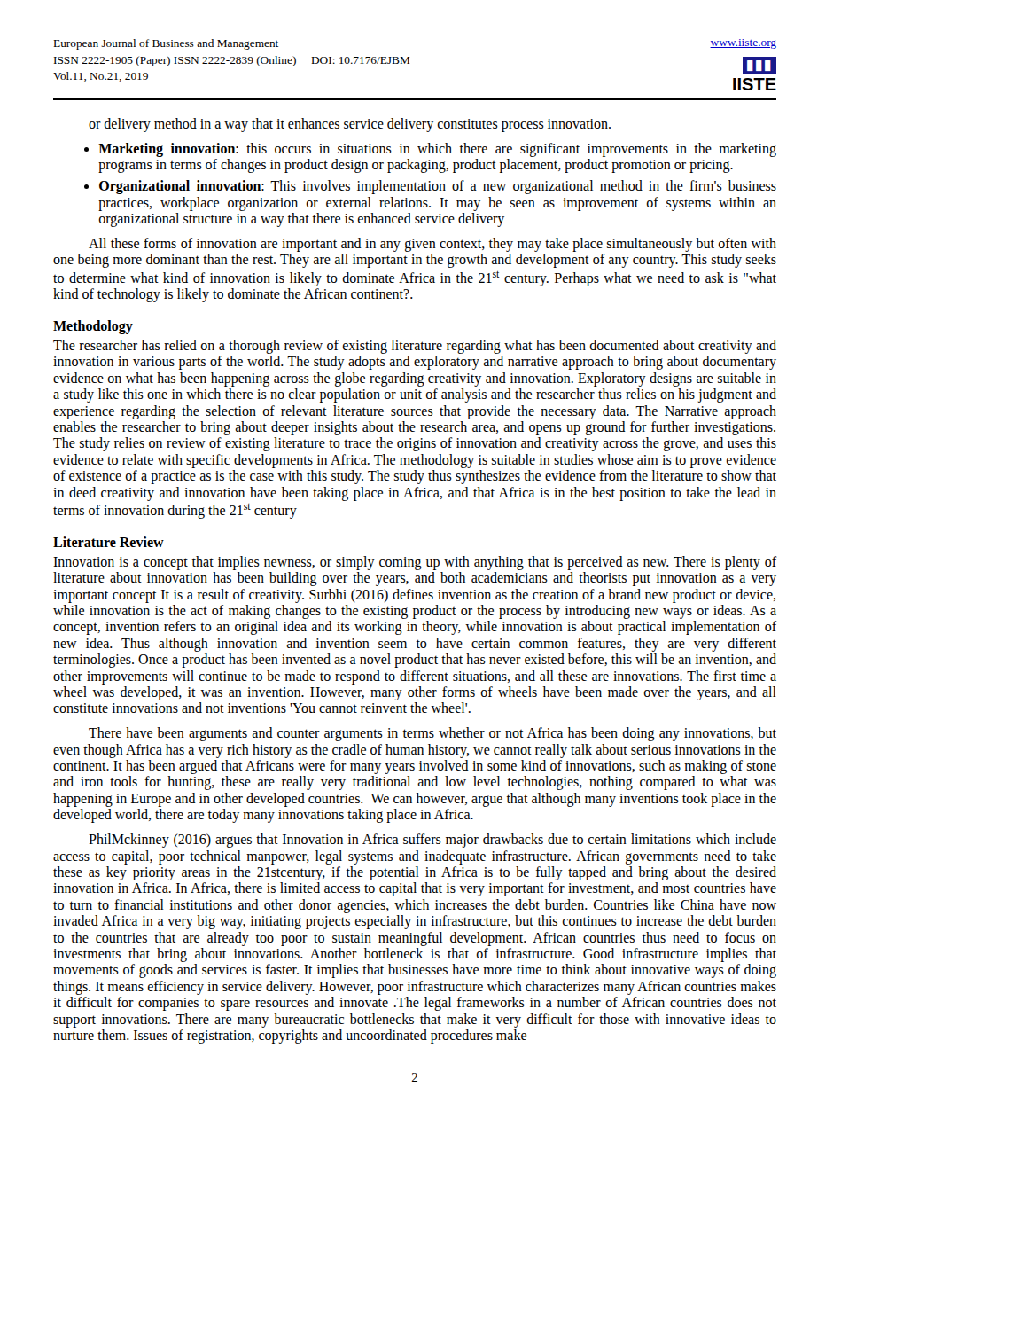European Journal of Business and Management
ISSN 2222-1905 (Paper) ISSN 2222-2839 (Online) DOI: 10.7176/EJBM
Vol.11, No.21, 2019
www.iiste.org
▮▮▮ IISTE
or delivery method in a way that it enhances service delivery constitutes process innovation.
Marketing innovation: this occurs in situations in which there are significant improvements in the marketing programs in terms of changes in product design or packaging, product placement, product promotion or pricing.
Organizational innovation: This involves implementation of a new organizational method in the firm's business practices, workplace organization or external relations. It may be seen as improvement of systems within an organizational structure in a way that there is enhanced service delivery
All these forms of innovation are important and in any given context, they may take place simultaneously but often with one being more dominant than the rest. They are all important in the growth and development of any country. This study seeks to determine what kind of innovation is likely to dominate Africa in the 21st century. Perhaps what we need to ask is "what kind of technology is likely to dominate the African continent?.
Methodology
The researcher has relied on a thorough review of existing literature regarding what has been documented about creativity and innovation in various parts of the world. The study adopts and exploratory and narrative approach to bring about documentary evidence on what has been happening across the globe regarding creativity and innovation. Exploratory designs are suitable in a study like this one in which there is no clear population or unit of analysis and the researcher thus relies on his judgment and experience regarding the selection of relevant literature sources that provide the necessary data. The Narrative approach enables the researcher to bring about deeper insights about the research area, and opens up ground for further investigations. The study relies on review of existing literature to trace the origins of innovation and creativity across the grove, and uses this evidence to relate with specific developments in Africa. The methodology is suitable in studies whose aim is to prove evidence of existence of a practice as is the case with this study. The study thus synthesizes the evidence from the literature to show that in deed creativity and innovation have been taking place in Africa, and that Africa is in the best position to take the lead in terms of innovation during the 21st century
Literature Review
Innovation is a concept that implies newness, or simply coming up with anything that is perceived as new. There is plenty of literature about innovation has been building over the years, and both academicians and theorists put innovation as a very important concept It is a result of creativity. Surbhi (2016) defines invention as the creation of a brand new product or device, while innovation is the act of making changes to the existing product or the process by introducing new ways or ideas. As a concept, invention refers to an original idea and its working in theory, while innovation is about practical implementation of new idea. Thus although innovation and invention seem to have certain common features, they are very different terminologies. Once a product has been invented as a novel product that has never existed before, this will be an invention, and other improvements will continue to be made to respond to different situations, and all these are innovations. The first time a wheel was developed, it was an invention. However, many other forms of wheels have been made over the years, and all constitute innovations and not inventions 'You cannot reinvent the wheel'.
There have been arguments and counter arguments in terms whether or not Africa has been doing any innovations, but even though Africa has a very rich history as the cradle of human history, we cannot really talk about serious innovations in the continent. It has been argued that Africans were for many years involved in some kind of innovations, such as making of stone and iron tools for hunting, these are really very traditional and low level technologies, nothing compared to what was happening in Europe and in other developed countries. We can however, argue that although many inventions took place in the developed world, there are today many innovations taking place in Africa.
PhilMckinney (2016) argues that Innovation in Africa suffers major drawbacks due to certain limitations which include access to capital, poor technical manpower, legal systems and inadequate infrastructure. African governments need to take these as key priority areas in the 21stcentury, if the potential in Africa is to be fully tapped and bring about the desired innovation in Africa. In Africa, there is limited access to capital that is very important for investment, and most countries have to turn to financial institutions and other donor agencies, which increases the debt burden. Countries like China have now invaded Africa in a very big way, initiating projects especially in infrastructure, but this continues to increase the debt burden to the countries that are already too poor to sustain meaningful development. African countries thus need to focus on investments that bring about innovations. Another bottleneck is that of infrastructure. Good infrastructure implies that movements of goods and services is faster. It implies that businesses have more time to think about innovative ways of doing things. It means efficiency in service delivery. However, poor infrastructure which characterizes many African countries makes it difficult for companies to spare resources and innovate .The legal frameworks in a number of African countries does not support innovations. There are many bureaucratic bottlenecks that make it very difficult for those with innovative ideas to nurture them. Issues of registration, copyrights and uncoordinated procedures make
2